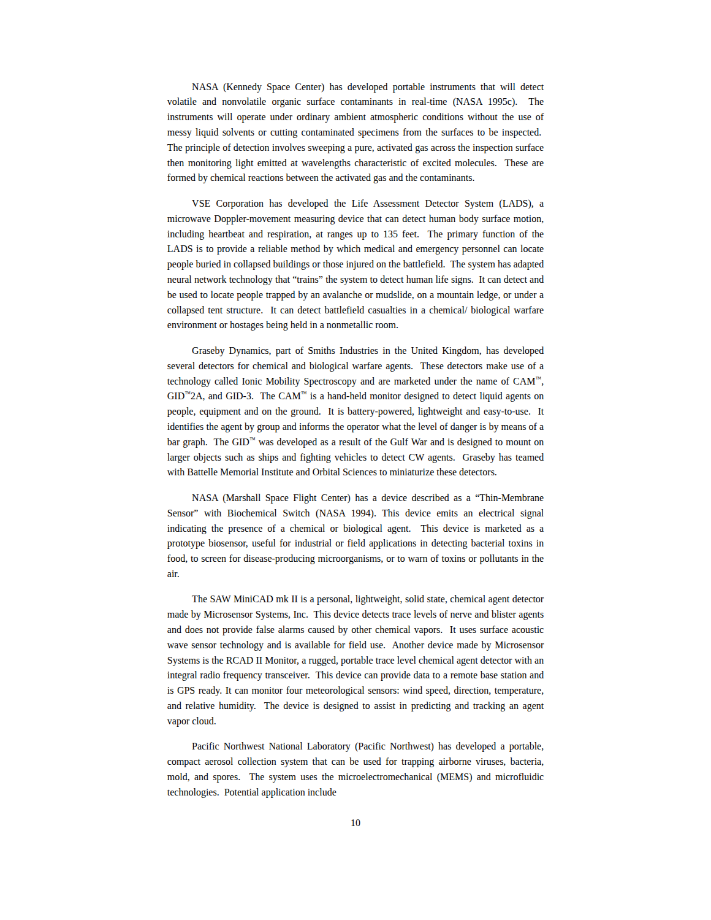NASA (Kennedy Space Center) has developed portable instruments that will detect volatile and nonvolatile organic surface contaminants in real-time (NASA 1995c). The instruments will operate under ordinary ambient atmospheric conditions without the use of messy liquid solvents or cutting contaminated specimens from the surfaces to be inspected. The principle of detection involves sweeping a pure, activated gas across the inspection surface then monitoring light emitted at wavelengths characteristic of excited molecules. These are formed by chemical reactions between the activated gas and the contaminants.
VSE Corporation has developed the Life Assessment Detector System (LADS), a microwave Doppler-movement measuring device that can detect human body surface motion, including heartbeat and respiration, at ranges up to 135 feet. The primary function of the LADS is to provide a reliable method by which medical and emergency personnel can locate people buried in collapsed buildings or those injured on the battlefield. The system has adapted neural network technology that “trains” the system to detect human life signs. It can detect and be used to locate people trapped by an avalanche or mudslide, on a mountain ledge, or under a collapsed tent structure. It can detect battlefield casualties in a chemical/ biological warfare environment or hostages being held in a nonmetallic room.
Graseby Dynamics, part of Smiths Industries in the United Kingdom, has developed several detectors for chemical and biological warfare agents. These detectors make use of a technology called Ionic Mobility Spectroscopy and are marketed under the name of CAM™, GID™2A, and GID-3. The CAM™ is a hand-held monitor designed to detect liquid agents on people, equipment and on the ground. It is battery-powered, lightweight and easy-to-use. It identifies the agent by group and informs the operator what the level of danger is by means of a bar graph. The GID™ was developed as a result of the Gulf War and is designed to mount on larger objects such as ships and fighting vehicles to detect CW agents. Graseby has teamed with Battelle Memorial Institute and Orbital Sciences to miniaturize these detectors.
NASA (Marshall Space Flight Center) has a device described as a “Thin-Membrane Sensor” with Biochemical Switch (NASA 1994). This device emits an electrical signal indicating the presence of a chemical or biological agent. This device is marketed as a prototype biosensor, useful for industrial or field applications in detecting bacterial toxins in food, to screen for disease-producing microorganisms, or to warn of toxins or pollutants in the air.
The SAW MiniCAD mk II is a personal, lightweight, solid state, chemical agent detector made by Microsensor Systems, Inc. This device detects trace levels of nerve and blister agents and does not provide false alarms caused by other chemical vapors. It uses surface acoustic wave sensor technology and is available for field use. Another device made by Microsensor Systems is the RCAD II Monitor, a rugged, portable trace level chemical agent detector with an integral radio frequency transceiver. This device can provide data to a remote base station and is GPS ready. It can monitor four meteorological sensors: wind speed, direction, temperature, and relative humidity. The device is designed to assist in predicting and tracking an agent vapor cloud.
Pacific Northwest National Laboratory (Pacific Northwest) has developed a portable, compact aerosol collection system that can be used for trapping airborne viruses, bacteria, mold, and spores. The system uses the microelectromechanical (MEMS) and microfluidic technologies. Potential application include
10